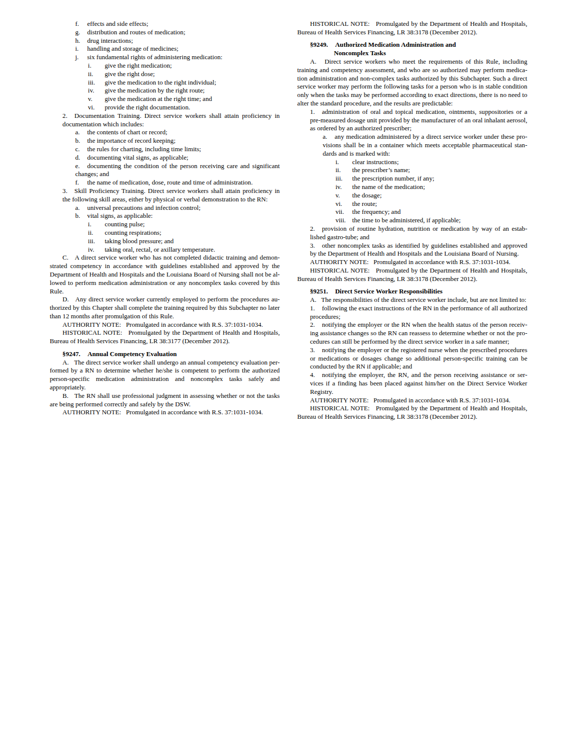f. effects and side effects;
g. distribution and routes of medication;
h. drug interactions;
i. handling and storage of medicines;
j. six fundamental rights of administering medication:
i. give the right medication;
ii. give the right dose;
iii. give the medication to the right individual;
iv. give the medication by the right route;
v. give the medication at the right time; and
vi. provide the right documentation.
2. Documentation Training. Direct service workers shall attain proficiency in documentation which includes:
a. the contents of chart or record;
b. the importance of record keeping;
c. the rules for charting, including time limits;
d. documenting vital signs, as applicable;
e. documenting the condition of the person receiving care and significant changes; and
f. the name of medication, dose, route and time of administration.
3. Skill Proficiency Training. Direct service workers shall attain proficiency in the following skill areas, either by physical or verbal demonstration to the RN:
a. universal precautions and infection control;
b. vital signs, as applicable:
i. counting pulse;
ii. counting respirations;
iii. taking blood pressure; and
iv. taking oral, rectal, or axillary temperature.
C. A direct service worker who has not completed didactic training and demonstrated competency in accordance with guidelines established and approved by the Department of Health and Hospitals and the Louisiana Board of Nursing shall not be allowed to perform medication administration or any noncomplex tasks covered by this Rule.
D. Any direct service worker currently employed to perform the procedures authorized by this Chapter shall complete the training required by this Subchapter no later than 12 months after promulgation of this Rule.
AUTHORITY NOTE: Promulgated in accordance with R.S. 37:1031-1034.
HISTORICAL NOTE: Promulgated by the Department of Health and Hospitals, Bureau of Health Services Financing, LR 38:3177 (December 2012).
§9247. Annual Competency Evaluation
A. The direct service worker shall undergo an annual competency evaluation performed by a RN to determine whether he/she is competent to perform the authorized person-specific medication administration and noncomplex tasks safely and appropriately.
B. The RN shall use professional judgment in assessing whether or not the tasks are being performed correctly and safely by the DSW.
AUTHORITY NOTE: Promulgated in accordance with R.S. 37:1031-1034.
HISTORICAL NOTE: Promulgated by the Department of Health and Hospitals, Bureau of Health Services Financing, LR 38:3178 (December 2012).
§9249. Authorized Medication Administration andNoncomplex Tasks
A. Direct service workers who meet the requirements of this Rule, including training and competency assessment, and who are so authorized may perform medication administration and non-complex tasks authorized by this Subchapter. Such a direct service worker may perform the following tasks for a person who is in stable condition only when the tasks may be performed according to exact directions, there is no need to alter the standard procedure, and the results are predictable:
1. administration of oral and topical medication, ointments, suppositories or a pre-measured dosage unit provided by the manufacturer of an oral inhalant aerosol, as ordered by an authorized prescriber;
a. any medication administered by a direct service worker under these provisions shall be in a container which meets acceptable pharmaceutical standards and is marked with:
i. clear instructions;
ii. the prescriber’s name;
iii. the prescription number, if any;
iv. the name of the medication;
v. the dosage;
vi. the route;
vii. the frequency; and
viii. the time to be administered, if applicable;
2. provision of routine hydration, nutrition or medication by way of an established gastro-tube; and
3. other noncomplex tasks as identified by guidelines established and approved by the Department of Health and Hospitals and the Louisiana Board of Nursing.
AUTHORITY NOTE: Promulgated in accordance with R.S. 37:1031-1034.
HISTORICAL NOTE: Promulgated by the Department of Health and Hospitals, Bureau of Health Services Financing, LR 38:3178 (December 2012).
§9251. Direct Service Worker Responsibilities
A. The responsibilities of the direct service worker include, but are not limited to:
1. following the exact instructions of the RN in the performance of all authorized procedures;
2. notifying the employer or the RN when the health status of the person receiving assistance changes so the RN can reassess to determine whether or not the procedures can still be performed by the direct service worker in a safe manner;
3. notifying the employer or the registered nurse when the prescribed procedures or medications or dosages change so additional person-specific training can be conducted by the RN if applicable; and
4. notifying the employer, the RN, and the person receiving assistance or services if a finding has been placed against him/her on the Direct Service Worker Registry.
AUTHORITY NOTE: Promulgated in accordance with R.S. 37:1031-1034.
HISTORICAL NOTE: Promulgated by the Department of Health and Hospitals, Bureau of Health Services Financing, LR 38:3178 (December 2012).